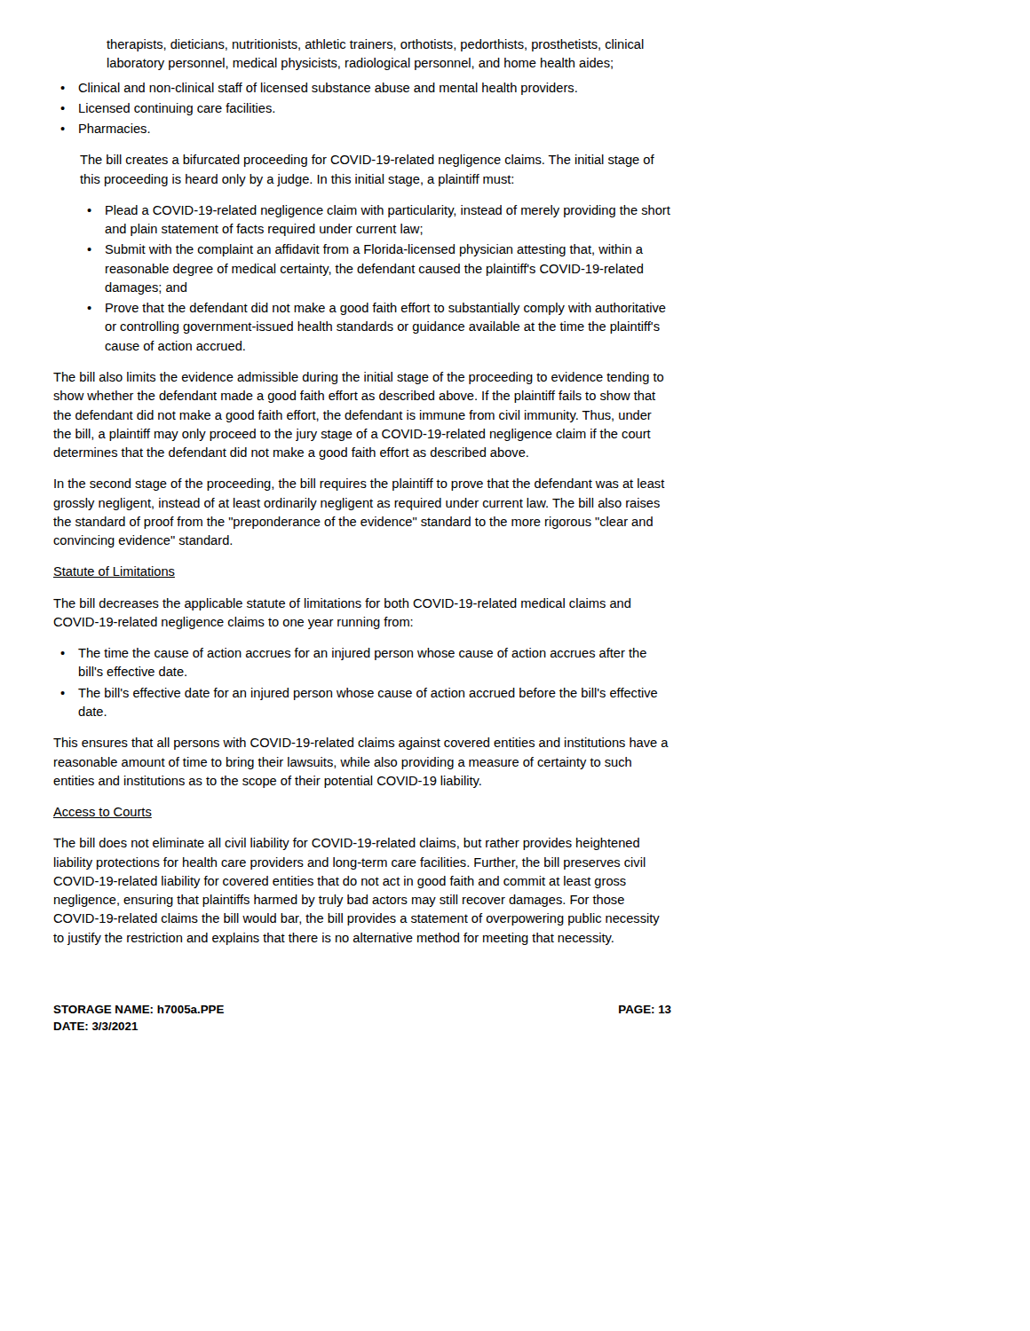therapists, dieticians, nutritionists, athletic trainers, orthotists, pedorthists, prosthetists, clinical laboratory personnel, medical physicists, radiological personnel, and home health aides;
Clinical and non-clinical staff of licensed substance abuse and mental health providers.
Licensed continuing care facilities.
Pharmacies.
The bill creates a bifurcated proceeding for COVID-19-related negligence claims. The initial stage of this proceeding is heard only by a judge. In this initial stage, a plaintiff must:
Plead a COVID-19-related negligence claim with particularity, instead of merely providing the short and plain statement of facts required under current law;
Submit with the complaint an affidavit from a Florida-licensed physician attesting that, within a reasonable degree of medical certainty, the defendant caused the plaintiff's COVID-19-related damages; and
Prove that the defendant did not make a good faith effort to substantially comply with authoritative or controlling government-issued health standards or guidance available at the time the plaintiff's cause of action accrued.
The bill also limits the evidence admissible during the initial stage of the proceeding to evidence tending to show whether the defendant made a good faith effort as described above. If the plaintiff fails to show that the defendant did not make a good faith effort, the defendant is immune from civil immunity. Thus, under the bill, a plaintiff may only proceed to the jury stage of a COVID-19-related negligence claim if the court determines that the defendant did not make a good faith effort as described above.
In the second stage of the proceeding, the bill requires the plaintiff to prove that the defendant was at least grossly negligent, instead of at least ordinarily negligent as required under current law. The bill also raises the standard of proof from the "preponderance of the evidence" standard to the more rigorous "clear and convincing evidence" standard.
Statute of Limitations
The bill decreases the applicable statute of limitations for both COVID-19-related medical claims and COVID-19-related negligence claims to one year running from:
The time the cause of action accrues for an injured person whose cause of action accrues after the bill's effective date.
The bill's effective date for an injured person whose cause of action accrued before the bill's effective date.
This ensures that all persons with COVID-19-related claims against covered entities and institutions have a reasonable amount of time to bring their lawsuits, while also providing a measure of certainty to such entities and institutions as to the scope of their potential COVID-19 liability.
Access to Courts
The bill does not eliminate all civil liability for COVID-19-related claims, but rather provides heightened liability protections for health care providers and long-term care facilities. Further, the bill preserves civil COVID-19-related liability for covered entities that do not act in good faith and commit at least gross negligence, ensuring that plaintiffs harmed by truly bad actors may still recover damages. For those COVID-19-related claims the bill would bar, the bill provides a statement of overpowering public necessity to justify the restriction and explains that there is no alternative method for meeting that necessity.
STORAGE NAME: h7005a.PPE
DATE: 3/3/2021
PAGE: 13